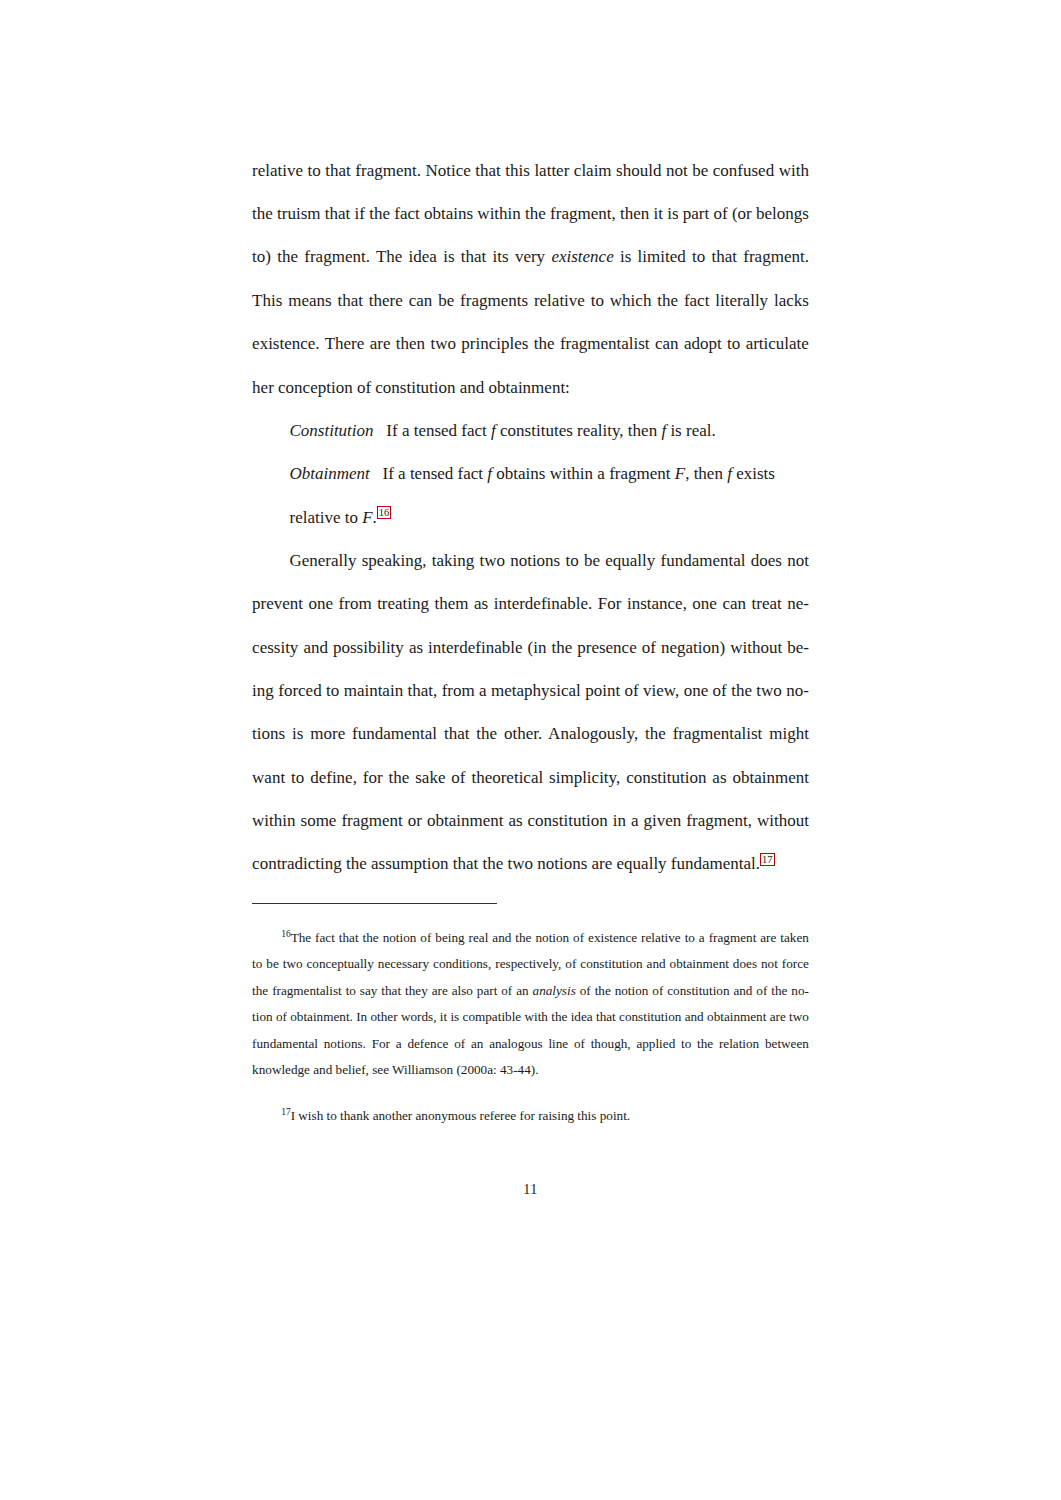relative to that fragment. Notice that this latter claim should not be confused with the truism that if the fact obtains within the fragment, then it is part of (or belongs to) the fragment. The idea is that its very existence is limited to that fragment. This means that there can be fragments relative to which the fact literally lacks existence. There are then two principles the fragmentalist can adopt to articulate her conception of constitution and obtainment:
Constitution If a tensed fact f constitutes reality, then f is real. Obtainment If a tensed fact f obtains within a fragment F, then f exists relative to F.16
Generally speaking, taking two notions to be equally fundamental does not prevent one from treating them as interdefinable. For instance, one can treat necessity and possibility as interdefinable (in the presence of negation) without being forced to maintain that, from a metaphysical point of view, one of the two notions is more fundamental that the other. Analogously, the fragmentalist might want to define, for the sake of theoretical simplicity, constitution as obtainment within some fragment or obtainment as constitution in a given fragment, without contradicting the assumption that the two notions are equally fundamental.17
16The fact that the notion of being real and the notion of existence relative to a fragment are taken to be two conceptually necessary conditions, respectively, of constitution and obtainment does not force the fragmentalist to say that they are also part of an analysis of the notion of constitution and of the notion of obtainment. In other words, it is compatible with the idea that constitution and obtainment are two fundamental notions. For a defence of an analogous line of though, applied to the relation between knowledge and belief, see Williamson (2000a: 43-44).
17I wish to thank another anonymous referee for raising this point.
11